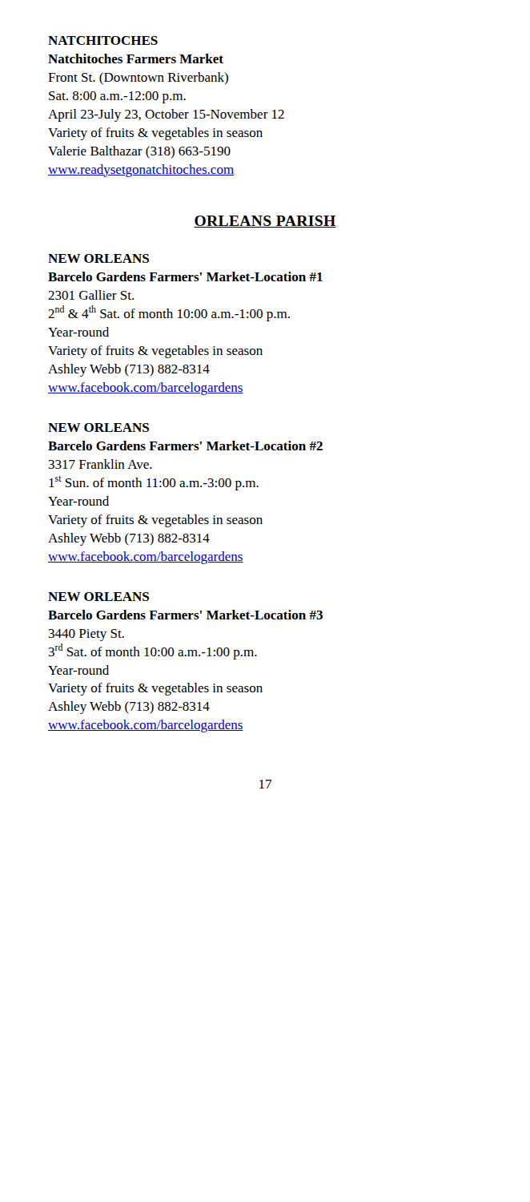NATCHITOCHES
Natchitoches Farmers Market
Front St. (Downtown Riverbank)
Sat. 8:00 a.m.-12:00 p.m.
April 23-July 23, October 15-November 12
Variety of fruits & vegetables in season
Valerie Balthazar (318) 663-5190
www.readysetgonatchitoches.com
ORLEANS PARISH
NEW ORLEANS
Barcelo Gardens Farmers' Market-Location #1
2301 Gallier St.
2nd & 4th Sat. of month 10:00 a.m.-1:00 p.m.
Year-round
Variety of fruits & vegetables in season
Ashley Webb (713) 882-8314
www.facebook.com/barcelogardens
NEW ORLEANS
Barcelo Gardens Farmers' Market-Location #2
3317 Franklin Ave.
1st Sun. of month 11:00 a.m.-3:00 p.m.
Year-round
Variety of fruits & vegetables in season
Ashley Webb (713) 882-8314
www.facebook.com/barcelogardens
NEW ORLEANS
Barcelo Gardens Farmers' Market-Location #3
3440 Piety St.
3rd Sat. of month 10:00 a.m.-1:00 p.m.
Year-round
Variety of fruits & vegetables in season
Ashley Webb (713) 882-8314
www.facebook.com/barcelogardens
17